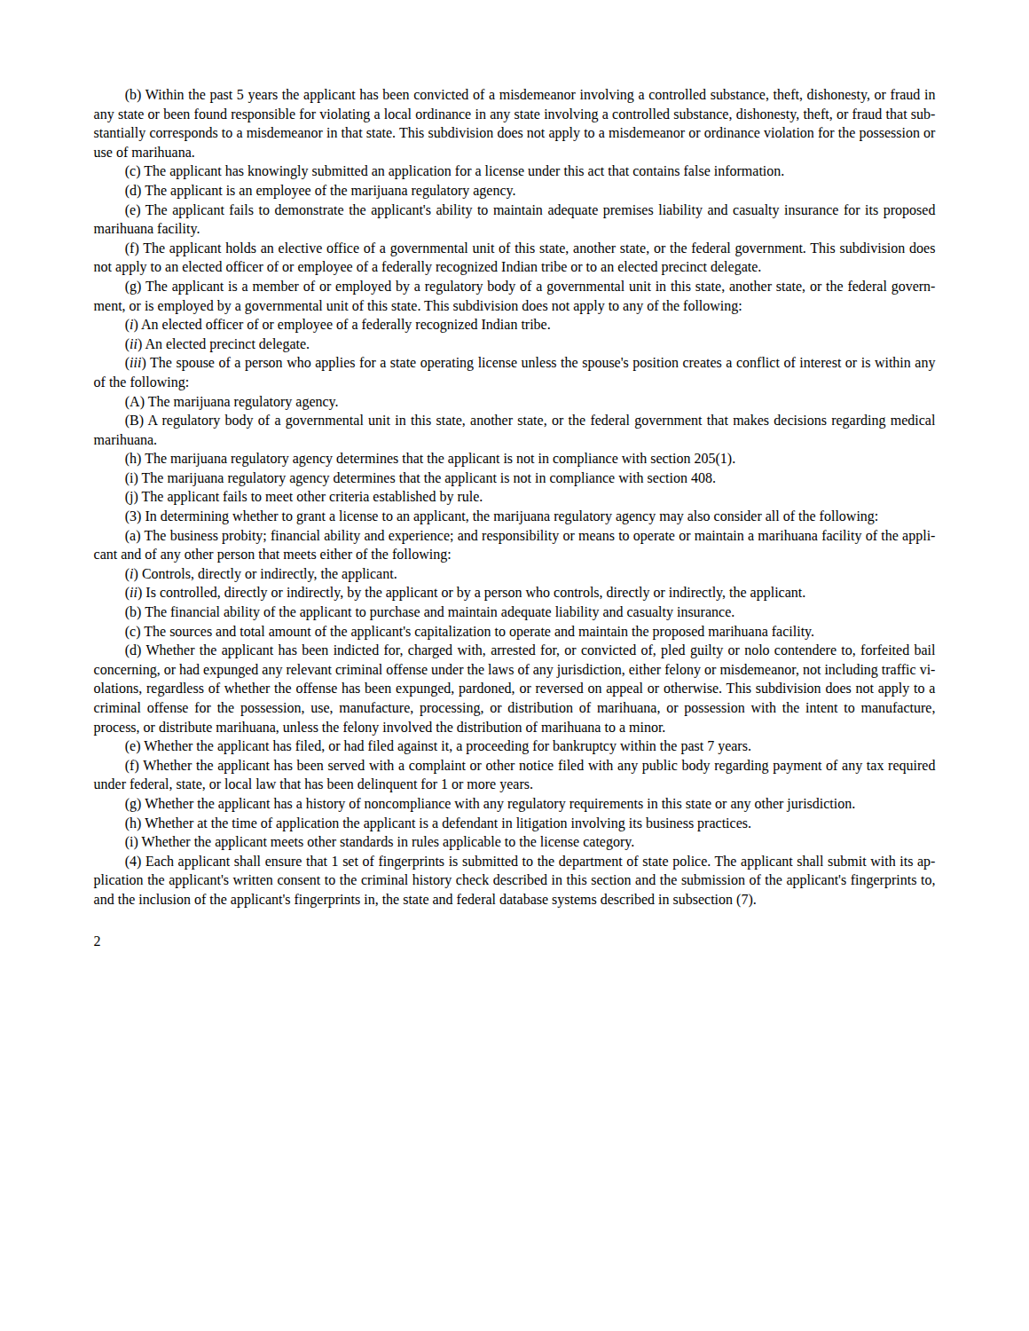(b) Within the past 5 years the applicant has been convicted of a misdemeanor involving a controlled substance, theft, dishonesty, or fraud in any state or been found responsible for violating a local ordinance in any state involving a controlled substance, dishonesty, theft, or fraud that substantially corresponds to a misdemeanor in that state. This subdivision does not apply to a misdemeanor or ordinance violation for the possession or use of marihuana.
(c) The applicant has knowingly submitted an application for a license under this act that contains false information.
(d) The applicant is an employee of the marijuana regulatory agency.
(e) The applicant fails to demonstrate the applicant's ability to maintain adequate premises liability and casualty insurance for its proposed marihuana facility.
(f) The applicant holds an elective office of a governmental unit of this state, another state, or the federal government. This subdivision does not apply to an elected officer of or employee of a federally recognized Indian tribe or to an elected precinct delegate.
(g) The applicant is a member of or employed by a regulatory body of a governmental unit in this state, another state, or the federal government, or is employed by a governmental unit of this state. This subdivision does not apply to any of the following:
(i) An elected officer of or employee of a federally recognized Indian tribe.
(ii) An elected precinct delegate.
(iii) The spouse of a person who applies for a state operating license unless the spouse's position creates a conflict of interest or is within any of the following:
(A) The marijuana regulatory agency.
(B) A regulatory body of a governmental unit in this state, another state, or the federal government that makes decisions regarding medical marihuana.
(h) The marijuana regulatory agency determines that the applicant is not in compliance with section 205(1).
(i) The marijuana regulatory agency determines that the applicant is not in compliance with section 408.
(j) The applicant fails to meet other criteria established by rule.
(3) In determining whether to grant a license to an applicant, the marijuana regulatory agency may also consider all of the following:
(a) The business probity; financial ability and experience; and responsibility or means to operate or maintain a marihuana facility of the applicant and of any other person that meets either of the following:
(i) Controls, directly or indirectly, the applicant.
(ii) Is controlled, directly or indirectly, by the applicant or by a person who controls, directly or indirectly, the applicant.
(b) The financial ability of the applicant to purchase and maintain adequate liability and casualty insurance.
(c) The sources and total amount of the applicant's capitalization to operate and maintain the proposed marihuana facility.
(d) Whether the applicant has been indicted for, charged with, arrested for, or convicted of, pled guilty or nolo contendere to, forfeited bail concerning, or had expunged any relevant criminal offense under the laws of any jurisdiction, either felony or misdemeanor, not including traffic violations, regardless of whether the offense has been expunged, pardoned, or reversed on appeal or otherwise. This subdivision does not apply to a criminal offense for the possession, use, manufacture, processing, or distribution of marihuana, or possession with the intent to manufacture, process, or distribute marihuana, unless the felony involved the distribution of marihuana to a minor.
(e) Whether the applicant has filed, or had filed against it, a proceeding for bankruptcy within the past 7 years.
(f) Whether the applicant has been served with a complaint or other notice filed with any public body regarding payment of any tax required under federal, state, or local law that has been delinquent for 1 or more years.
(g) Whether the applicant has a history of noncompliance with any regulatory requirements in this state or any other jurisdiction.
(h) Whether at the time of application the applicant is a defendant in litigation involving its business practices.
(i) Whether the applicant meets other standards in rules applicable to the license category.
(4) Each applicant shall ensure that 1 set of fingerprints is submitted to the department of state police. The applicant shall submit with its application the applicant's written consent to the criminal history check described in this section and the submission of the applicant's fingerprints to, and the inclusion of the applicant's fingerprints in, the state and federal database systems described in subsection (7).
2